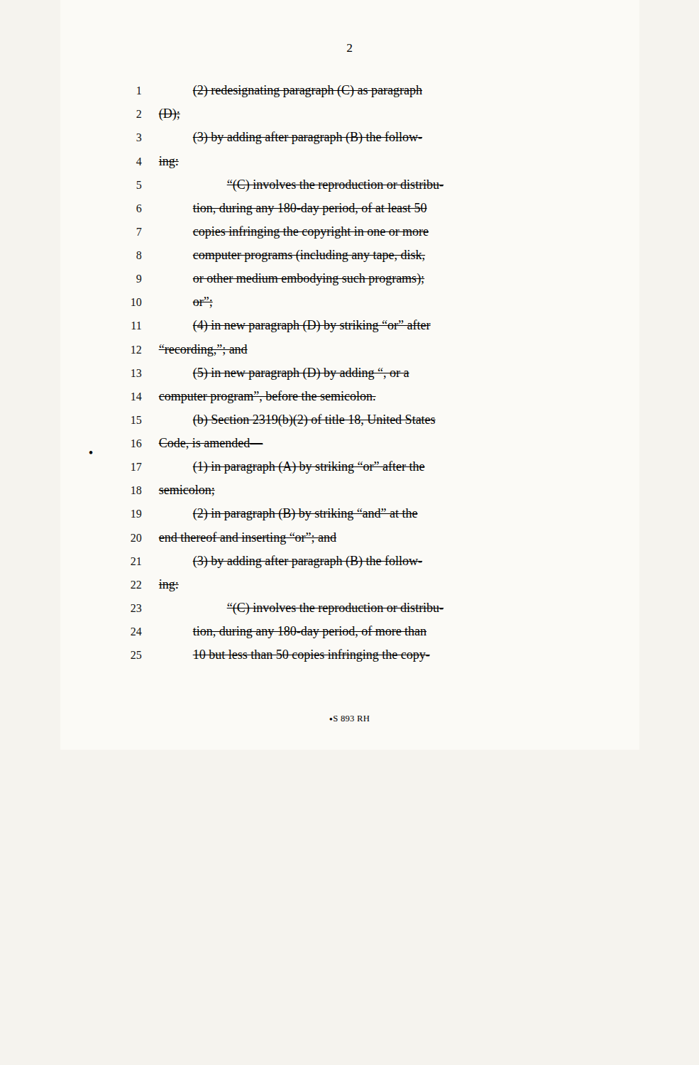2
(2) redesignating paragraph (C) as paragraph
(D);
(3) by adding after paragraph (B) the follow-
ing:
“(C) involves the reproduction or distribu-
tion, during any 180-day period, of at least 50
copies infringing the copyright in one or more
computer programs (including any tape, disk,
or other medium embodying such programs);
or”;
(4) in new paragraph (D) by striking “or” after
“recording,”; and
(5) in new paragraph (D) by adding “, or a
computer program”, before the semicolon.
(b) Section 2319(b)(2) of title 18, United States
Code, is amended—
(1) in paragraph (A) by striking “or” after the
semicolon;
(2) in paragraph (B) by striking “and” at the
end thereof and inserting “or”; and
(3) by adding after paragraph (B) the follow-
ing:
“(C) involves the reproduction or distribu-
tion, during any 180-day period, of more than
10 but less than 50 copies infringing the copy-
•
•S 893 RH